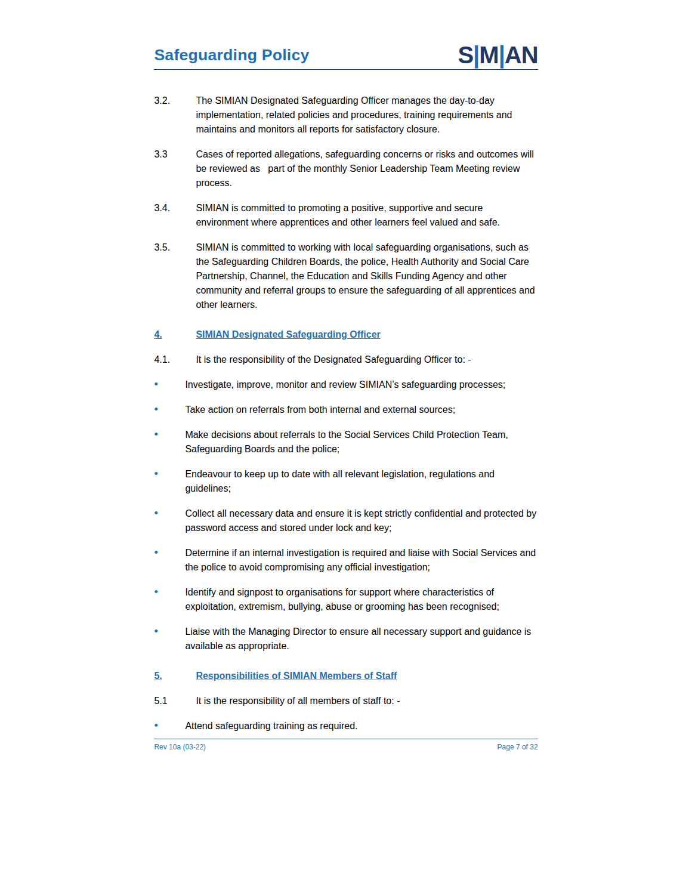Safeguarding Policy
S|M|AN
3.2.
The SIMIAN Designated Safeguarding Officer manages the day-to-day implementation, related policies and procedures, training requirements and maintains and monitors all reports for satisfactory closure.
3.3
Cases of reported allegations, safeguarding concerns or risks and outcomes will be reviewed as part of the monthly Senior Leadership Team Meeting review process.
3.4.
SIMIAN is committed to promoting a positive, supportive and secure environment where apprentices and other learners feel valued and safe.
3.5.
SIMIAN is committed to working with local safeguarding organisations, such as the Safeguarding Children Boards, the police, Health Authority and Social Care Partnership, Channel, the Education and Skills Funding Agency and other community and referral groups to ensure the safeguarding of all apprentices and other learners.
4. SIMIAN Designated Safeguarding Officer
4.1.
It is the responsibility of the Designated Safeguarding Officer to: -
Investigate, improve, monitor and review SIMIAN’s safeguarding processes;
Take action on referrals from both internal and external sources;
Make decisions about referrals to the Social Services Child Protection Team, Safeguarding Boards and the police;
Endeavour to keep up to date with all relevant legislation, regulations and guidelines;
Collect all necessary data and ensure it is kept strictly confidential and protected by password access and stored under lock and key;
Determine if an internal investigation is required and liaise with Social Services and the police to avoid compromising any official investigation;
Identify and signpost to organisations for support where characteristics of exploitation, extremism, bullying, abuse or grooming has been recognised;
Liaise with the Managing Director to ensure all necessary support and guidance is available as appropriate.
5. Responsibilities of SIMIAN Members of Staff
5.1
It is the responsibility of all members of staff to: -
Attend safeguarding training as required.
Rev 10a (03-22)
Page 7 of 32